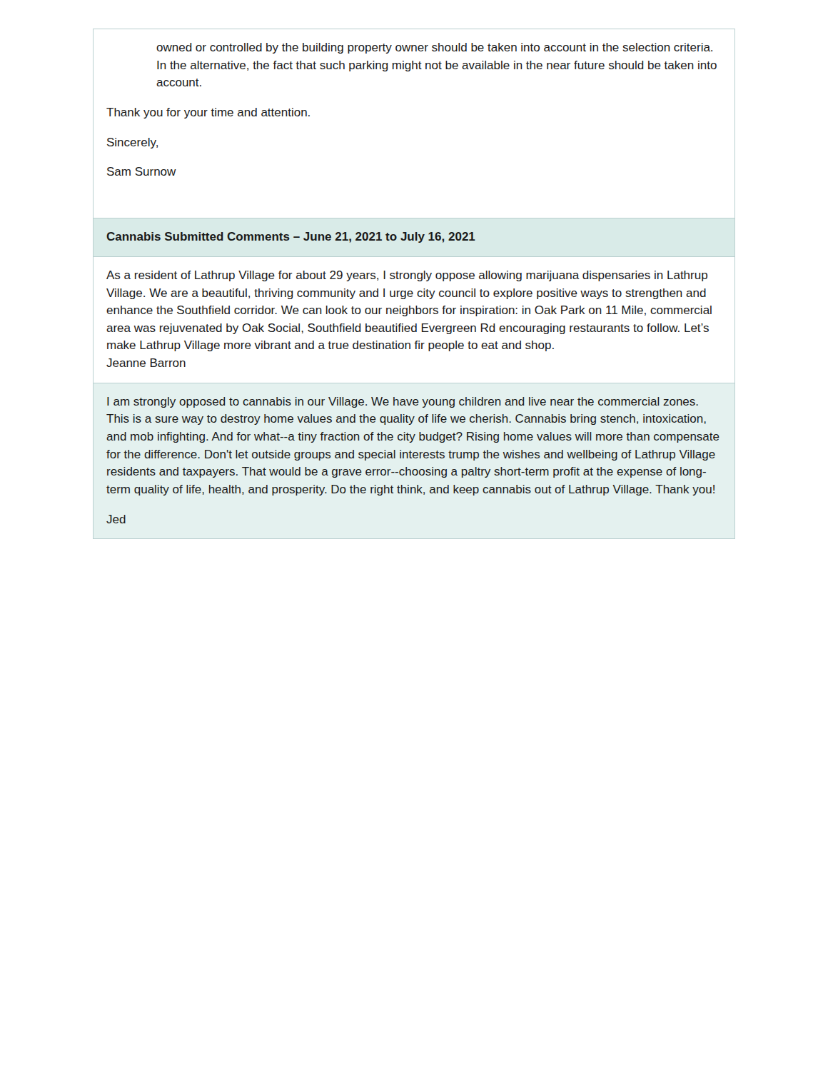| owned or controlled by the building property owner should be taken into account in the selection criteria. In the alternative, the fact that such parking might not be available in the near future should be taken into account. Thank you for your time and attention. Sincerely, Sam Surnow |
| Cannabis Submitted Comments – June 21, 2021 to July 16, 2021 |
| As a resident of Lathrup Village for about 29 years, I strongly oppose allowing marijuana dispensaries in Lathrup Village. We are a beautiful, thriving community and I urge city council to explore positive ways to strengthen and enhance the Southfield corridor. We can look to our neighbors for inspiration: in Oak Park on 11 Mile, commercial area was rejuvenated by Oak Social, Southfield beautified Evergreen Rd encouraging restaurants to follow. Let’s make Lathrup Village more vibrant and a true destination fir people to eat and shop. Jeanne Barron |
| I am strongly opposed to cannabis in our Village. We have young children and live near the commercial zones. This is a sure way to destroy home values and the quality of life we cherish. Cannabis bring stench, intoxication, and mob infighting. And for what--a tiny fraction of the city budget? Rising home values will more than compensate for the difference. Don't let outside groups and special interests trump the wishes and wellbeing of Lathrup Village residents and taxpayers. That would be a grave error--choosing a paltry short-term profit at the expense of long-term quality of life, health, and prosperity. Do the right think, and keep cannabis out of Lathrup Village. Thank you! Jed |